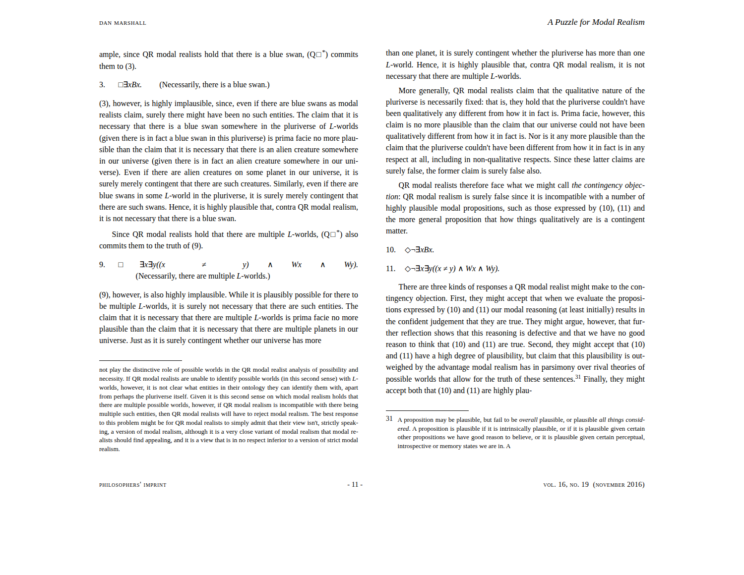dan marshall A Puzzle for Modal Realism
ample, since QR modal realists hold that there is a blue swan, (Q□*) commits them to (3).
3. □∃xBx.(Necessarily, there is a blue swan.)
(3), however, is highly implausible, since, even if there are blue swans as modal realists claim, surely there might have been no such entities. The claim that it is necessary that there is a blue swan somewhere in the pluriverse of L-worlds (given there is in fact a blue swan in this pluriverse) is prima facie no more plausible than the claim that it is necessary that there is an alien creature somewhere in our universe (given there is in fact an alien creature somewhere in our universe). Even if there are alien creatures on some planet in our universe, it is surely merely contingent that there are such creatures. Similarly, even if there are blue swans in some L-world in the pluriverse, it is surely merely contingent that there are such swans. Hence, it is highly plausible that, contra QR modal realism, it is not necessary that there is a blue swan.
Since QR modal realists hold that there are multiple L-worlds, (Q□*) also commits them to the truth of (9).
9. □∃x∃y((x ≠ y) ∧ Wx ∧ Wy).(Necessarily, there are multiple L-worlds.)
(9), however, is also highly implausible. While it is plausibly possible for there to be multiple L-worlds, it is surely not necessary that there are such entities. The claim that it is necessary that there are multiple L-worlds is prima facie no more plausible than the claim that it is necessary that there are multiple planets in our universe. Just as it is surely contingent whether our universe has more
not play the distinctive role of possible worlds in the QR modal realist analysis of possibility and necessity. If QR modal realists are unable to identify possible worlds (in this second sense) with L-worlds, however, it is not clear what entities in their ontology they can identify them with, apart from perhaps the pluriverse itself. Given it is this second sense on which modal realism holds that there are multiple possible worlds, however, if QR modal realism is incompatible with there being multiple such entities, then QR modal realists will have to reject modal realism. The best response to this problem might be for QR modal realists to simply admit that their view isn't, strictly speaking, a version of modal realism, although it is a very close variant of modal realism that modal realists should find appealing, and it is a view that is in no respect inferior to a version of strict modal realism.
than one planet, it is surely contingent whether the pluriverse has more than one L-world. Hence, it is highly plausible that, contra QR modal realism, it is not necessary that there are multiple L-worlds.
More generally, QR modal realists claim that the qualitative nature of the pluriverse is necessarily fixed: that is, they hold that the pluriverse couldn't have been qualitatively any different from how it in fact is. Prima facie, however, this claim is no more plausible than the claim that our universe could not have been qualitatively different from how it in fact is. Nor is it any more plausible than the claim that the pluriverse couldn't have been different from how it in fact is in any respect at all, including in non-qualitative respects. Since these latter claims are surely false, the former claim is surely false also.
QR modal realists therefore face what we might call the contingency objection: QR modal realism is surely false since it is incompatible with a number of highly plausible modal propositions, such as those expressed by (10), (11) and the more general proposition that how things qualitatively are is a contingent matter.
10. ◇¬∃xBx.
11. ◇¬∃x∃y((x ≠ y) ∧ Wx ∧ Wy).
There are three kinds of responses a QR modal realist might make to the contingency objection. First, they might accept that when we evaluate the propositions expressed by (10) and (11) our modal reasoning (at least initially) results in the confident judgement that they are true. They might argue, however, that further reflection shows that this reasoning is defective and that we have no good reason to think that (10) and (11) are true. Second, they might accept that (10) and (11) have a high degree of plausibility, but claim that this plausibility is outweighed by the advantage modal realism has in parsimony over rival theories of possible worlds that allow for the truth of these sentences.31 Finally, they might accept both that (10) and (11) are highly plau-
31 A proposition may be plausible, but fail to be overall plausible, or plausible all things considered. A proposition is plausible if it is intrinsically plausible, or if it is plausible given certain other propositions we have good reason to believe, or it is plausible given certain perceptual, introspective or memory states we are in. A
philosophers' imprint - 11 - vol. 16, no. 19 (november 2016)